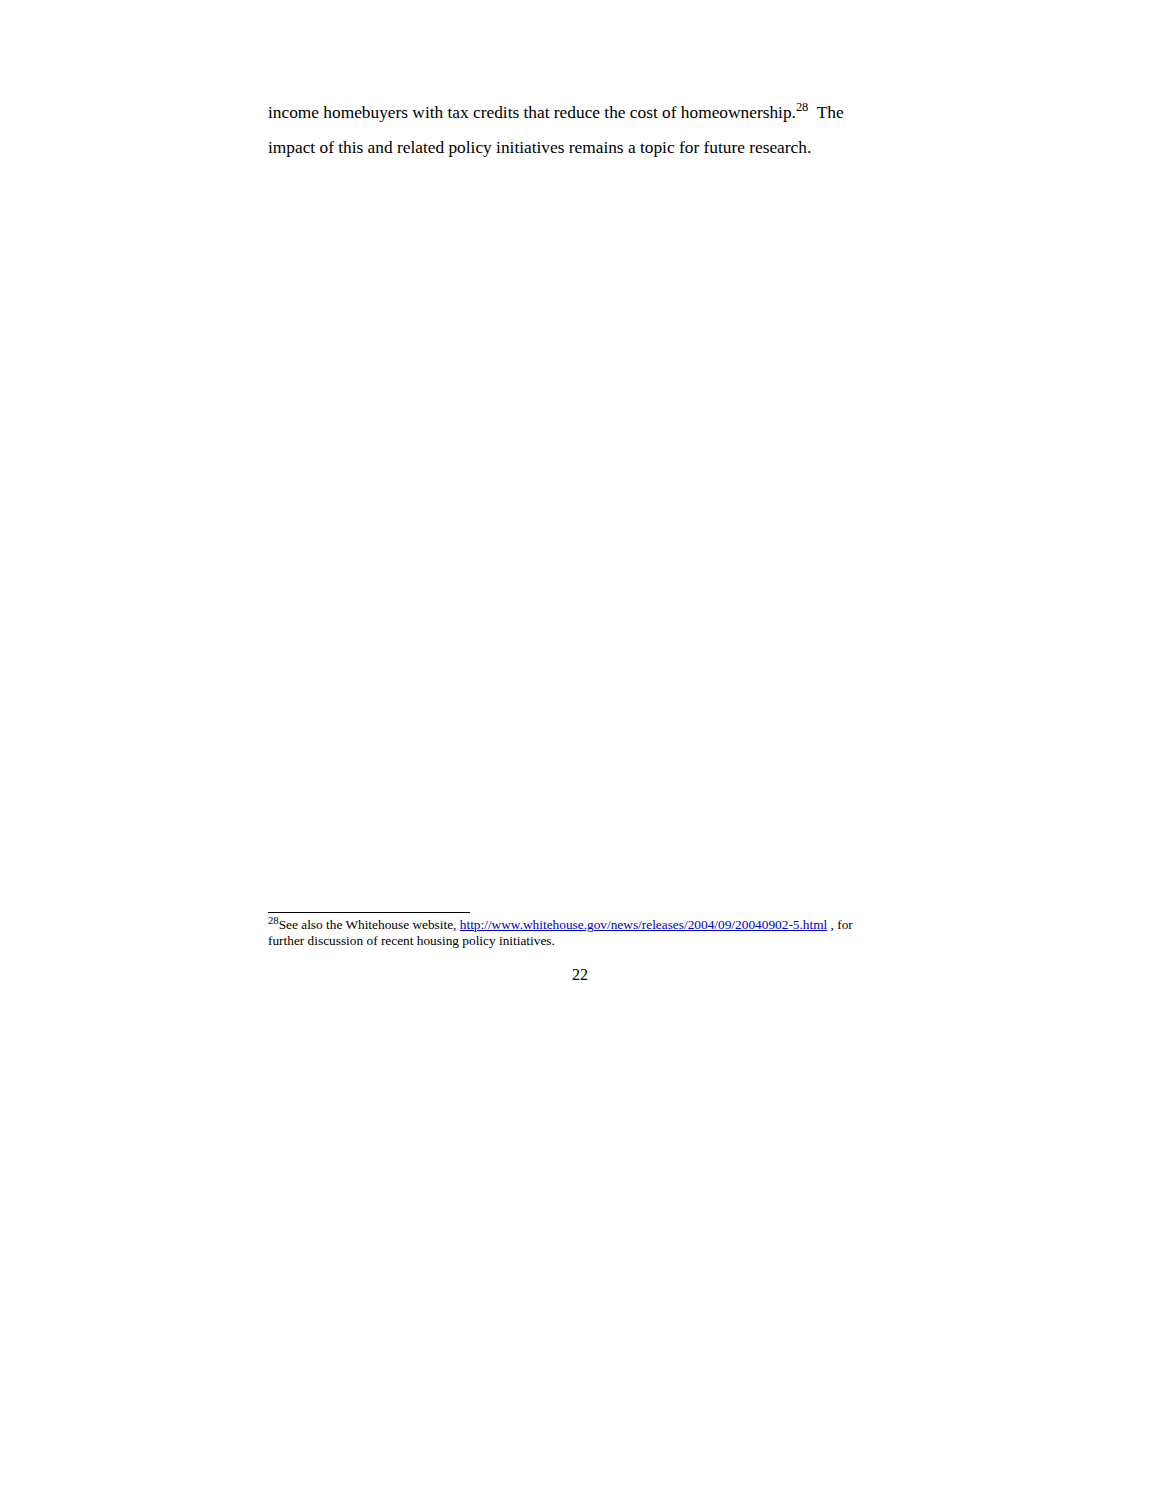income homebuyers with tax credits that reduce the cost of homeownership.28 The impact of this and related policy initiatives remains a topic for future research.
28See also the Whitehouse website, http://www.whitehouse.gov/news/releases/2004/09/20040902-5.html , for further discussion of recent housing policy initiatives.
22